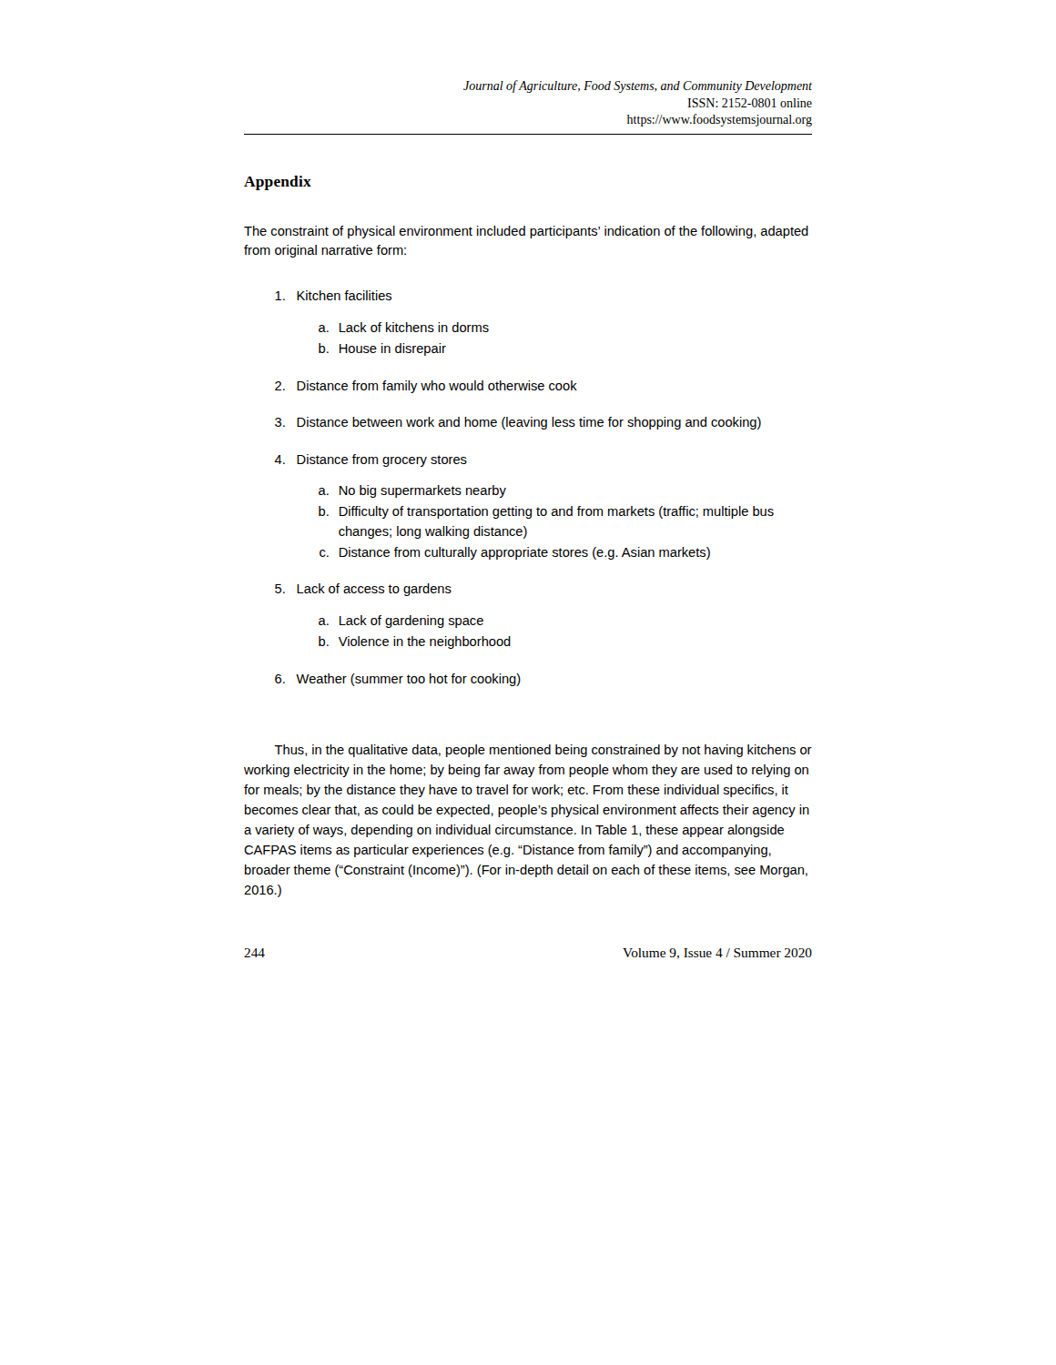Journal of Agriculture, Food Systems, and Community Development
ISSN: 2152-0801 online
https://www.foodsystemsjournal.org
Appendix
The constraint of physical environment included participants’ indication of the following, adapted from original narrative form:
Kitchen facilities
Lack of kitchens in dorms
House in disrepair
Distance from family who would otherwise cook
Distance between work and home (leaving less time for shopping and cooking)
Distance from grocery stores
No big supermarkets nearby
Difficulty of transportation getting to and from markets (traffic; multiple bus changes; long walking distance)
Distance from culturally appropriate stores (e.g. Asian markets)
Lack of access to gardens
Lack of gardening space
Violence in the neighborhood
Weather (summer too hot for cooking)
Thus, in the qualitative data, people mentioned being constrained by not having kitchens or working electricity in the home; by being far away from people whom they are used to relying on for meals; by the distance they have to travel for work; etc. From these individual specifics, it becomes clear that, as could be expected, people’s physical environment affects their agency in a variety of ways, depending on individual circumstance. In Table 1, these appear alongside CAFPAS items as particular experiences (e.g. “Distance from family”) and accompanying, broader theme (“Constraint (Income)”). (For in-depth detail on each of these items, see Morgan, 2016.)
244 Volume 9, Issue 4 / Summer 2020